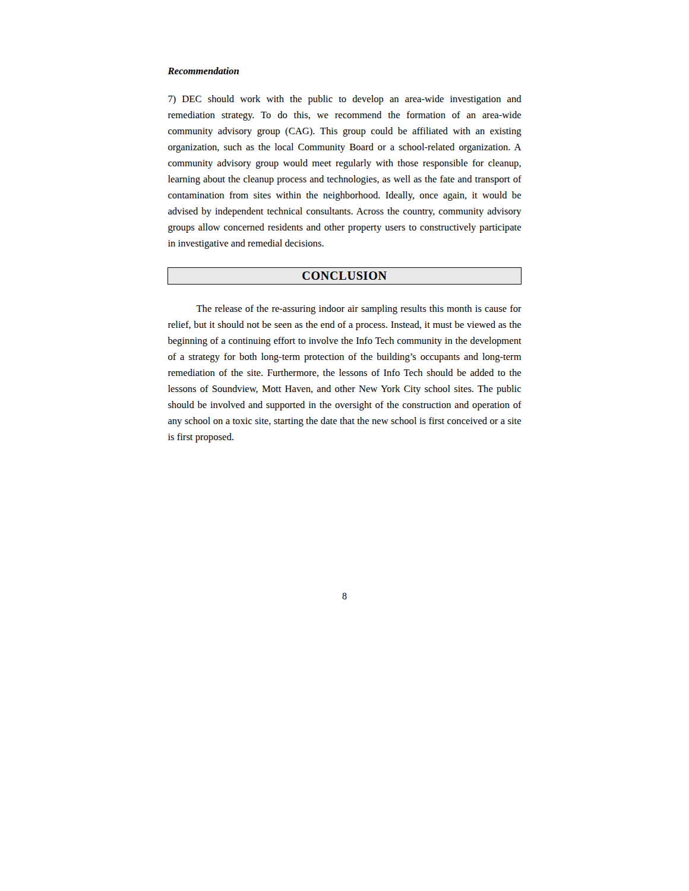Recommendation
7) DEC should work with the public to develop an area-wide investigation and remediation strategy. To do this, we recommend the formation of an area-wide community advisory group (CAG). This group could be affiliated with an existing organization, such as the local Community Board or a school-related organization. A community advisory group would meet regularly with those responsible for cleanup, learning about the cleanup process and technologies, as well as the fate and transport of contamination from sites within the neighborhood. Ideally, once again, it would be advised by independent technical consultants. Across the country, community advisory groups allow concerned residents and other property users to constructively participate in investigative and remedial decisions.
CONCLUSION
The release of the re-assuring indoor air sampling results this month is cause for relief, but it should not be seen as the end of a process. Instead, it must be viewed as the beginning of a continuing effort to involve the Info Tech community in the development of a strategy for both long-term protection of the building’s occupants and long-term remediation of the site. Furthermore, the lessons of Info Tech should be added to the lessons of Soundview, Mott Haven, and other New York City school sites. The public should be involved and supported in the oversight of the construction and operation of any school on a toxic site, starting the date that the new school is first conceived or a site is first proposed.
8